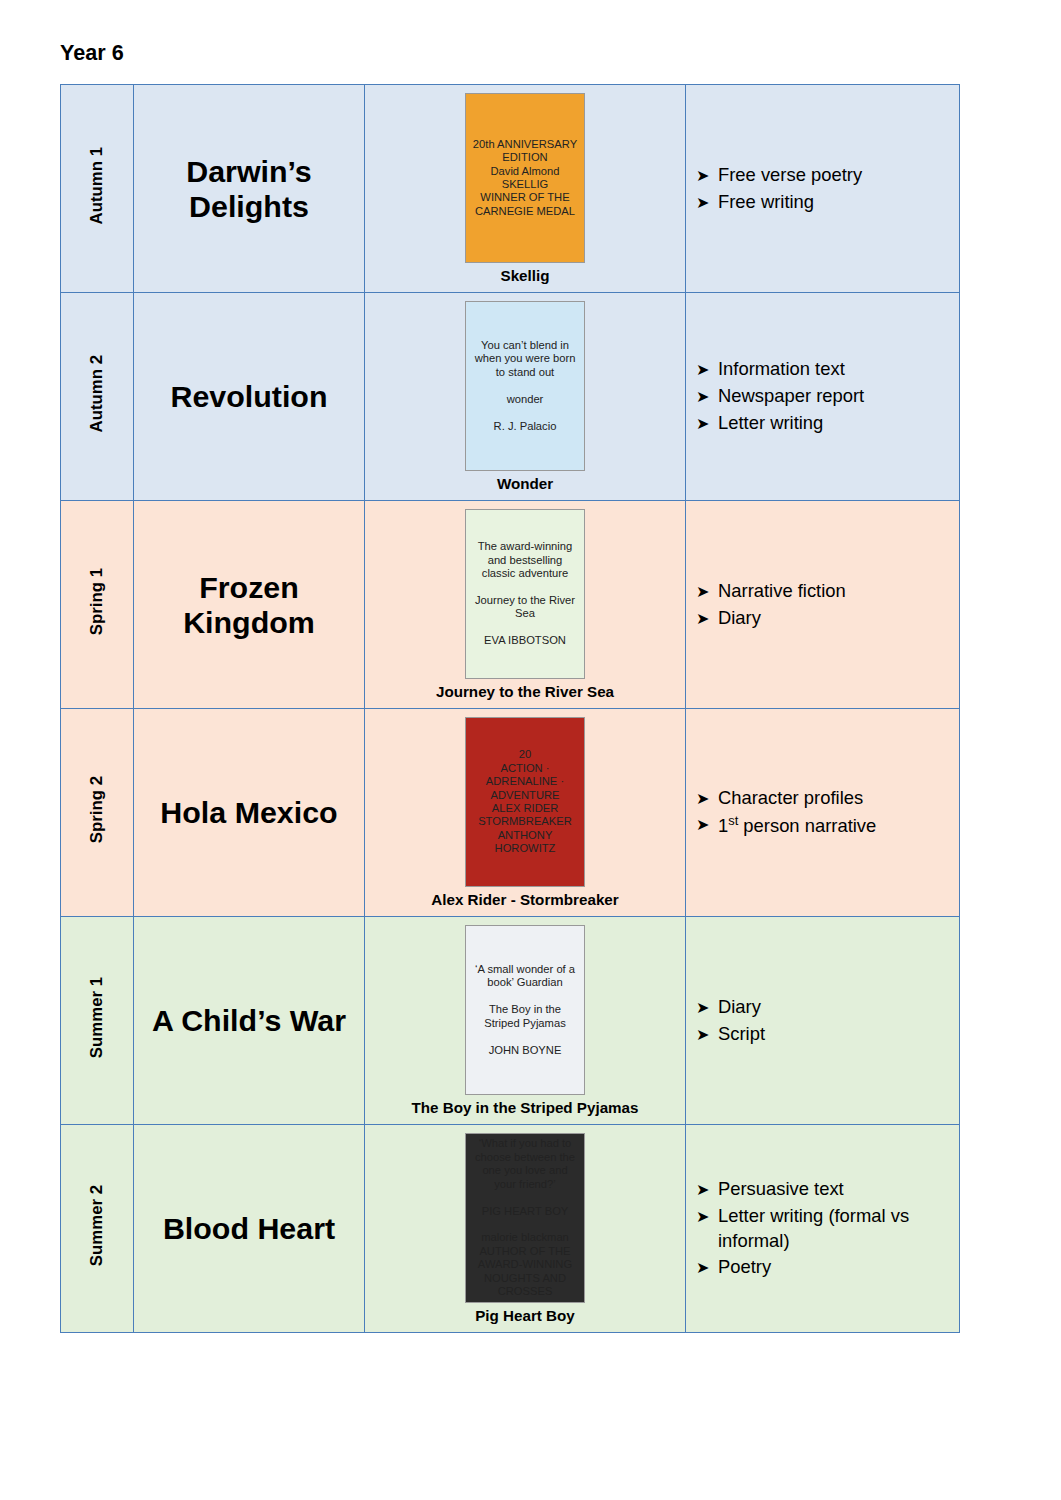Year 6
| Autumn 1 | Darwin’s Delights | 20th ANNIVERSARY EDITION David Almond SKELLIG WINNER OF THE CARNEGIE MEDAL Skellig | Free verse poetry Free writing |
| Autumn 2 | Revolution | You can’t blend in when you were born to stand out wonder R. J. Palacio Wonder | Information text Newspaper report Letter writing |
| Spring 1 | Frozen Kingdom | The award-winning and bestselling classic adventure Journey to the River Sea EVA IBBOTSON Journey to the River Sea | Narrative fiction Diary |
| Spring 2 | Hola Mexico | 20 ACTION · ADRENALINE · ADVENTURE ALEX RIDER STORMBREAKER ANTHONY HOROWITZ Alex Rider - Stormbreaker | Character profiles 1 st person narrative |
| Summer 1 | A Child’s War | ‘A small wonder of a book’ Guardian The Boy in the Striped Pyjamas JOHN BOYNE The Boy in the Striped Pyjamas | Diary Script |
| Summer 2 | Blood Heart | ‘What if you had to choose between the one you love and your friend?’ PIG HEART BOY malorie blackman AUTHOR OF THE AWARD-WINNING NOUGHTS AND CROSSES Pig Heart Boy | Persuasive text Letter writing (formal vs informal) Poetry |